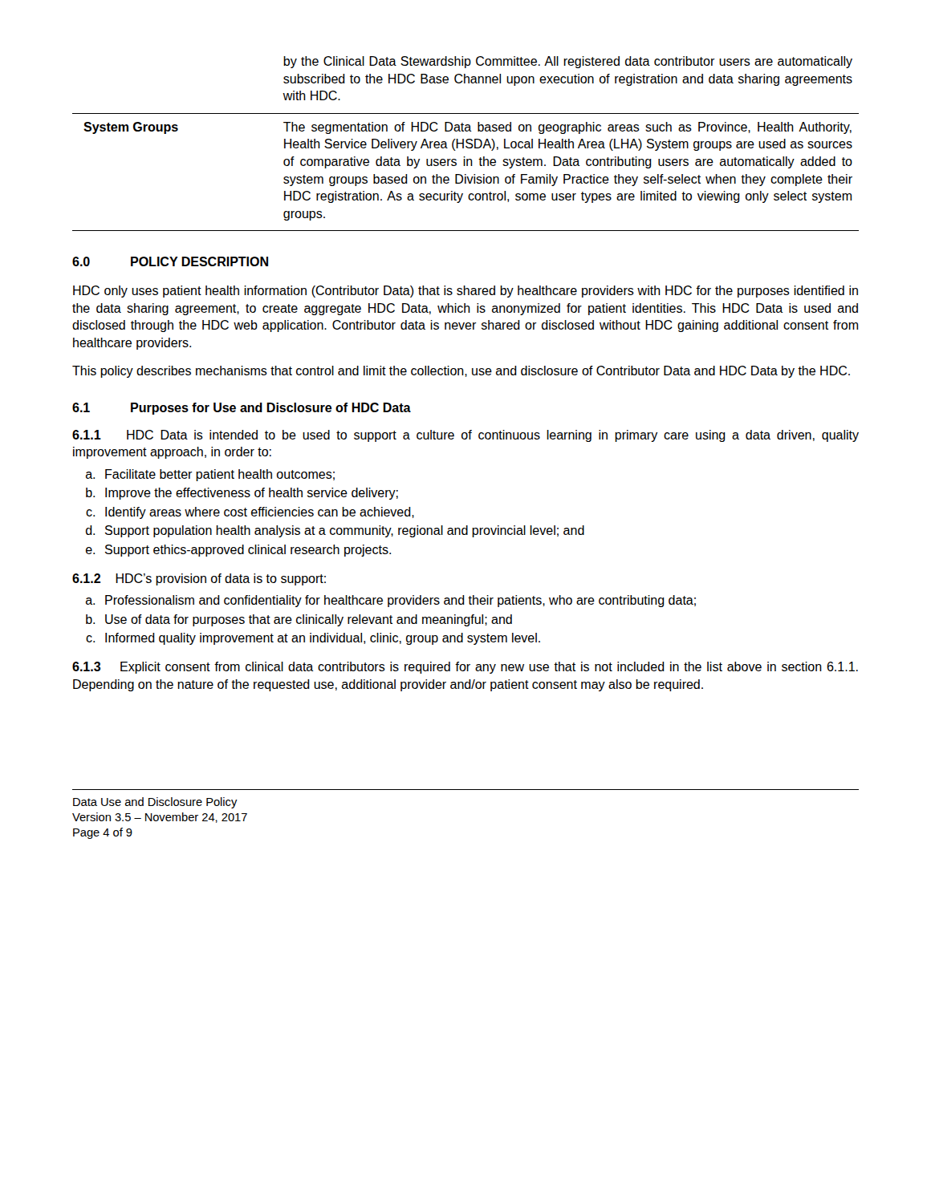| | by the Clinical Data Stewardship Committee. All registered data contributor users are automatically subscribed to the HDC Base Channel upon execution of registration and data sharing agreements with HDC. |
| System Groups | The segmentation of HDC Data based on geographic areas such as Province, Health Authority, Health Service Delivery Area (HSDA), Local Health Area (LHA) System groups are used as sources of comparative data by users in the system. Data contributing users are automatically added to system groups based on the Division of Family Practice they self-select when they complete their HDC registration. As a security control, some user types are limited to viewing only select system groups. |
6.0 POLICY DESCRIPTION
HDC only uses patient health information (Contributor Data) that is shared by healthcare providers with HDC for the purposes identified in the data sharing agreement, to create aggregate HDC Data, which is anonymized for patient identities. This HDC Data is used and disclosed through the HDC web application. Contributor data is never shared or disclosed without HDC gaining additional consent from healthcare providers.
This policy describes mechanisms that control and limit the collection, use and disclosure of Contributor Data and HDC Data by the HDC.
6.1 Purposes for Use and Disclosure of HDC Data
6.1.1 HDC Data is intended to be used to support a culture of continuous learning in primary care using a data driven, quality improvement approach, in order to:
Facilitate better patient health outcomes;
Improve the effectiveness of health service delivery;
Identify areas where cost efficiencies can be achieved,
Support population health analysis at a community, regional and provincial level; and
Support ethics-approved clinical research projects.
6.1.2 HDC’s provision of data is to support:
Professionalism and confidentiality for healthcare providers and their patients, who are contributing data;
Use of data for purposes that are clinically relevant and meaningful; and
Informed quality improvement at an individual, clinic, group and system level.
6.1.3 Explicit consent from clinical data contributors is required for any new use that is not included in the list above in section 6.1.1. Depending on the nature of the requested use, additional provider and/or patient consent may also be required.
Data Use and Disclosure Policy
Version 3.5 – November 24, 2017
Page 4 of 9